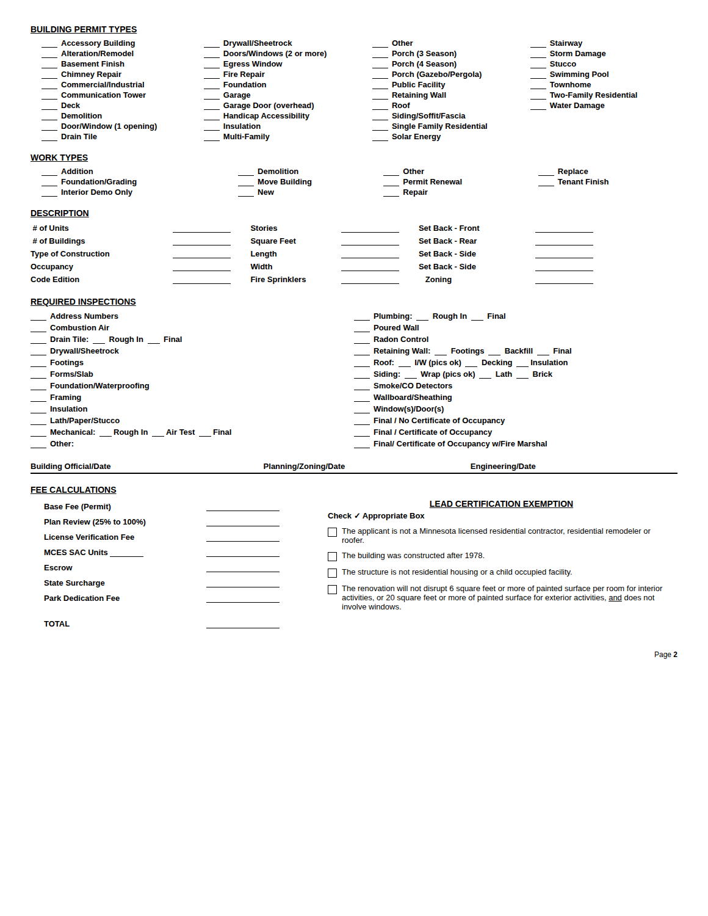BUILDING PERMIT TYPES
| Accessory Building | Drywall/Sheetrock | Other | Stairway |
| Alteration/Remodel | Doors/Windows (2 or more) | Porch (3 Season) | Storm Damage |
| Basement Finish | Egress Window | Porch (4 Season) | Stucco |
| Chimney Repair | Fire Repair | Porch (Gazebo/Pergola) | Swimming Pool |
| Commercial/Industrial | Foundation | Public Facility | Townhome |
| Communication Tower | Garage | Retaining Wall | Two-Family Residential |
| Deck | Garage Door (overhead) | Roof | Water Damage |
| Demolition | Handicap Accessibility | Siding/Soffit/Fascia | |
| Door/Window (1 opening) | Insulation | Single Family Residential | |
| Drain Tile | Multi-Family | Solar Energy | |
WORK TYPES
| Addition | Demolition | Other | Replace |
| Foundation/Grading | Move Building | Permit Renewal | Tenant Finish |
| Interior Demo Only | New | Repair | |
DESCRIPTION
| # of Units | | Stories | | Set Back - Front | |
| # of Buildings | | Square Feet | | Set Back - Rear | |
| Type of Construction | | Length | | Set Back - Side | |
| Occupancy | | Width | | Set Back - Side | |
| Code Edition | | Fire Sprinklers | | Zoning | |
REQUIRED INSPECTIONS
| Address Numbers | Plumbing: Rough In Final |
| Combustion Air | Poured Wall |
| Drain Tile: Rough In Final | Radon Control |
| Drywall/Sheetrock | Retaining Wall: Footings Backfill Final |
| Footings | Roof: I/W (pics ok) Decking Insulation |
| Forms/Slab | Siding: Wrap (pics ok) Lath Brick |
| Foundation/Waterproofing | Smoke/CO Detectors |
| Framing | Wallboard/Sheathing |
| Insulation | Window(s)/Door(s) |
| Lath/Paper/Stucco | Final / No Certificate of Occupancy |
| Mechanical: Rough In Air Test Final | Final / Certificate of Occupancy |
| Other: | Final/ Certificate of Occupancy w/Fire Marshal |
| Building Official/Date | Planning/Zoning/Date | Engineering/Date |
FEE CALCULATIONS
| / Base Fee (Permit) / / / Plan Review (25% to 100%) / / / License Verification Fee / / / MCES SAC Units / / / Escrow / / / State Surcharge / / / Park Dedication Fee / / / TOTAL / / | LEAD CERTIFICATION EXEMPTION Check ✓ Appropriate Box The applicant is not a Minnesota licensed residential contractor, residential remodeler or roofer. The building was constructed after 1978. The structure is not residential housing or a child occupied facility. The renovation will not disrupt 6 square feet or more of painted surface per room for interior activities, or 20 square feet or more of painted surface for exterior activities, and does not involve windows. |
Page 2